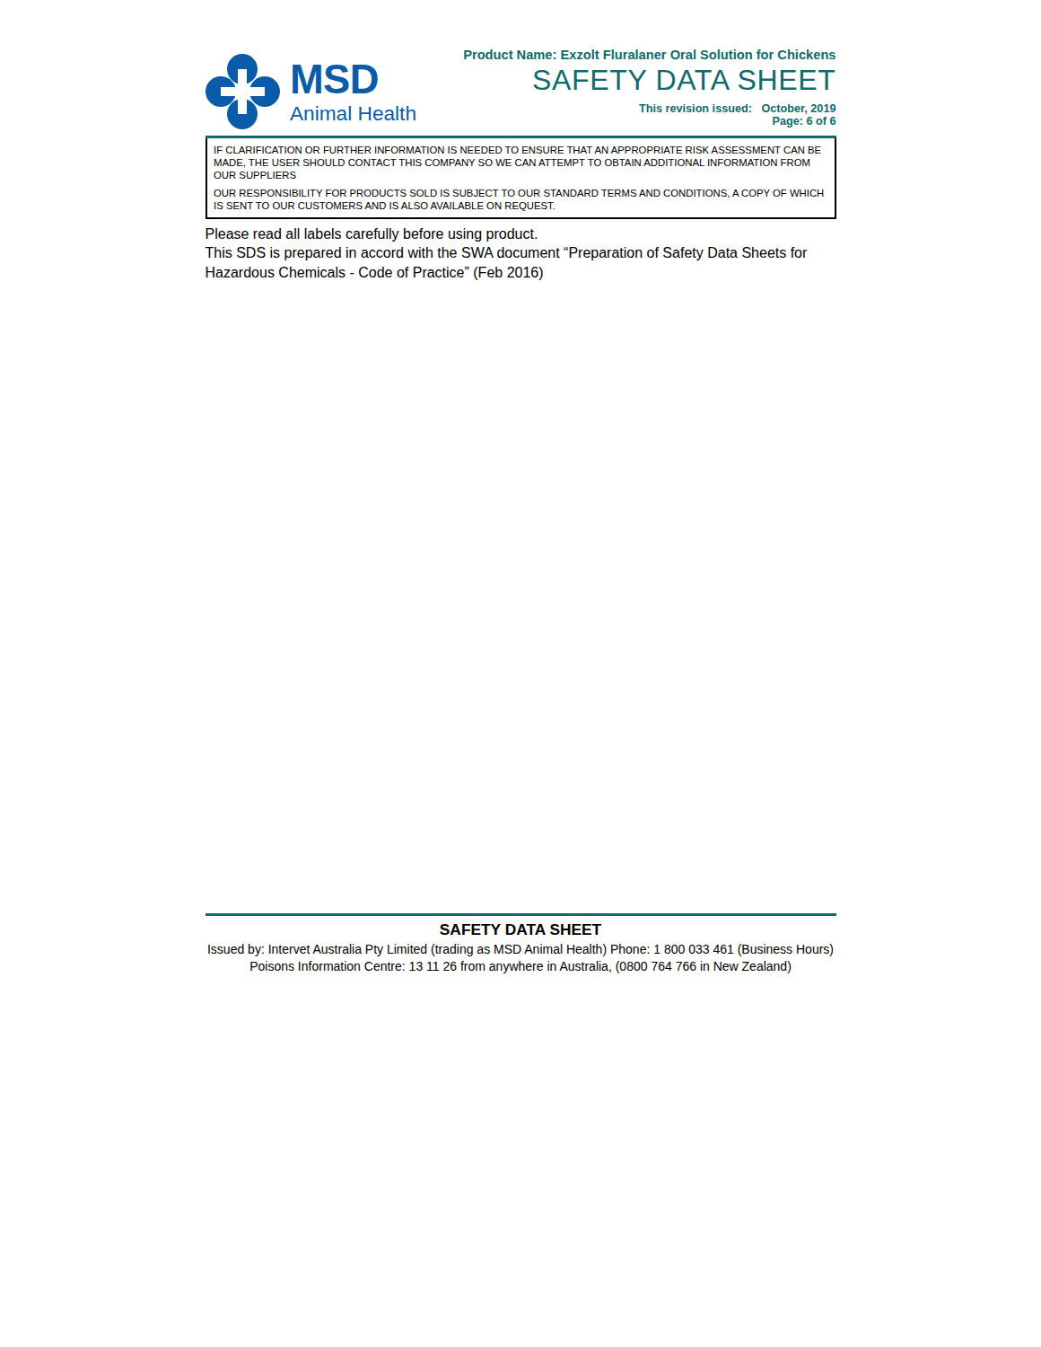MSD
Animal Health
Product Name: Exzolt Fluralaner Oral Solution for Chickens
SAFETY DATA SHEET
This revision issued: October, 2019
Page: 6 of 6
If clarification or further information is needed to ensure that an appropriate risk assessment can be made, the user should contact this company so we can attempt to obtain additional information from our suppliers
Our responsibility for products sold is subject to our standard terms and conditions, a copy of which is sent to our customers and is also available on request.
Please read all labels carefully before using product.
This SDS is prepared in accord with the SWA document “Preparation of Safety Data Sheets for Hazardous Chemicals - Code of Practice” (Feb 2016)
SAFETY DATA SHEET
Issued by: Intervet Australia Pty Limited (trading as MSD Animal Health) Phone: 1 800 033 461 (Business Hours)
Poisons Information Centre: 13 11 26 from anywhere in Australia, (0800 764 766 in New Zealand)